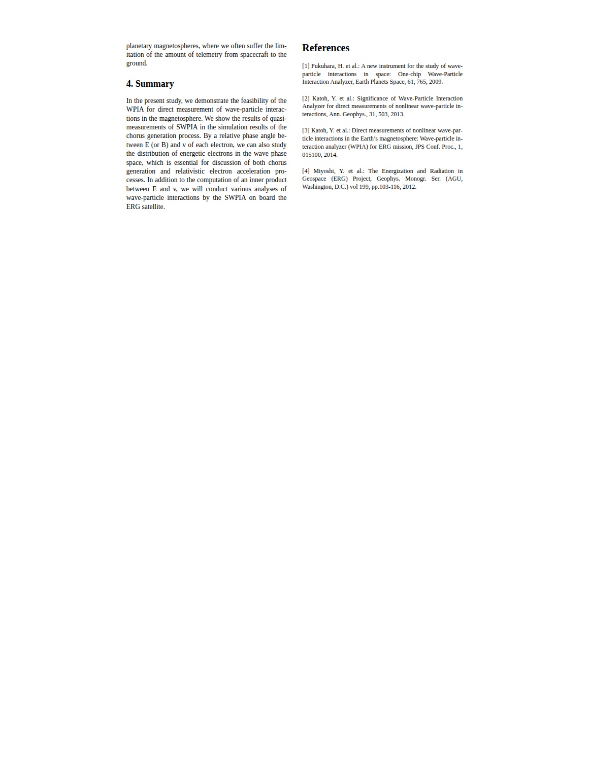planetary magnetospheres, where we often suffer the limitation of the amount of telemetry from spacecraft to the ground.
4. Summary
In the present study, we demonstrate the feasibility of the WPIA for direct measurement of wave-particle interactions in the magnetosphere. We show the results of quasi-measurements of SWPIA in the simulation results of the chorus generation process. By a relative phase angle between E (or B) and v of each electron, we can also study the distribution of energetic electrons in the wave phase space, which is essential for discussion of both chorus generation and relativistic electron acceleration processes. In addition to the computation of an inner product between E and v, we will conduct various analyses of wave-particle interactions by the SWPIA on board the ERG satellite.
References
[1] Fukuhara, H. et al.: A new instrument for the study of wave-particle interactions in space: One-chip Wave-Particle Interaction Analyzer, Earth Planets Space, 61, 765, 2009.
[2] Katoh, Y. et al.: Significance of Wave-Particle Interaction Analyzer for direct measurements of nonlinear wave-particle interactions, Ann. Geophys., 31, 503, 2013.
[3] Katoh, Y. et al.: Direct measurements of nonlinear wave-particle interactions in the Earth’s magnetosphere: Wave-particle interaction analyzer (WPIA) for ERG mission, JPS Conf. Proc., 1, 015100, 2014.
[4] Miyoshi, Y. et al.: The Energization and Radiation in Geospace (ERG) Project, Geophys. Monogr. Ser. (AGU, Washington, D.C.) vol 199, pp.103-116, 2012.